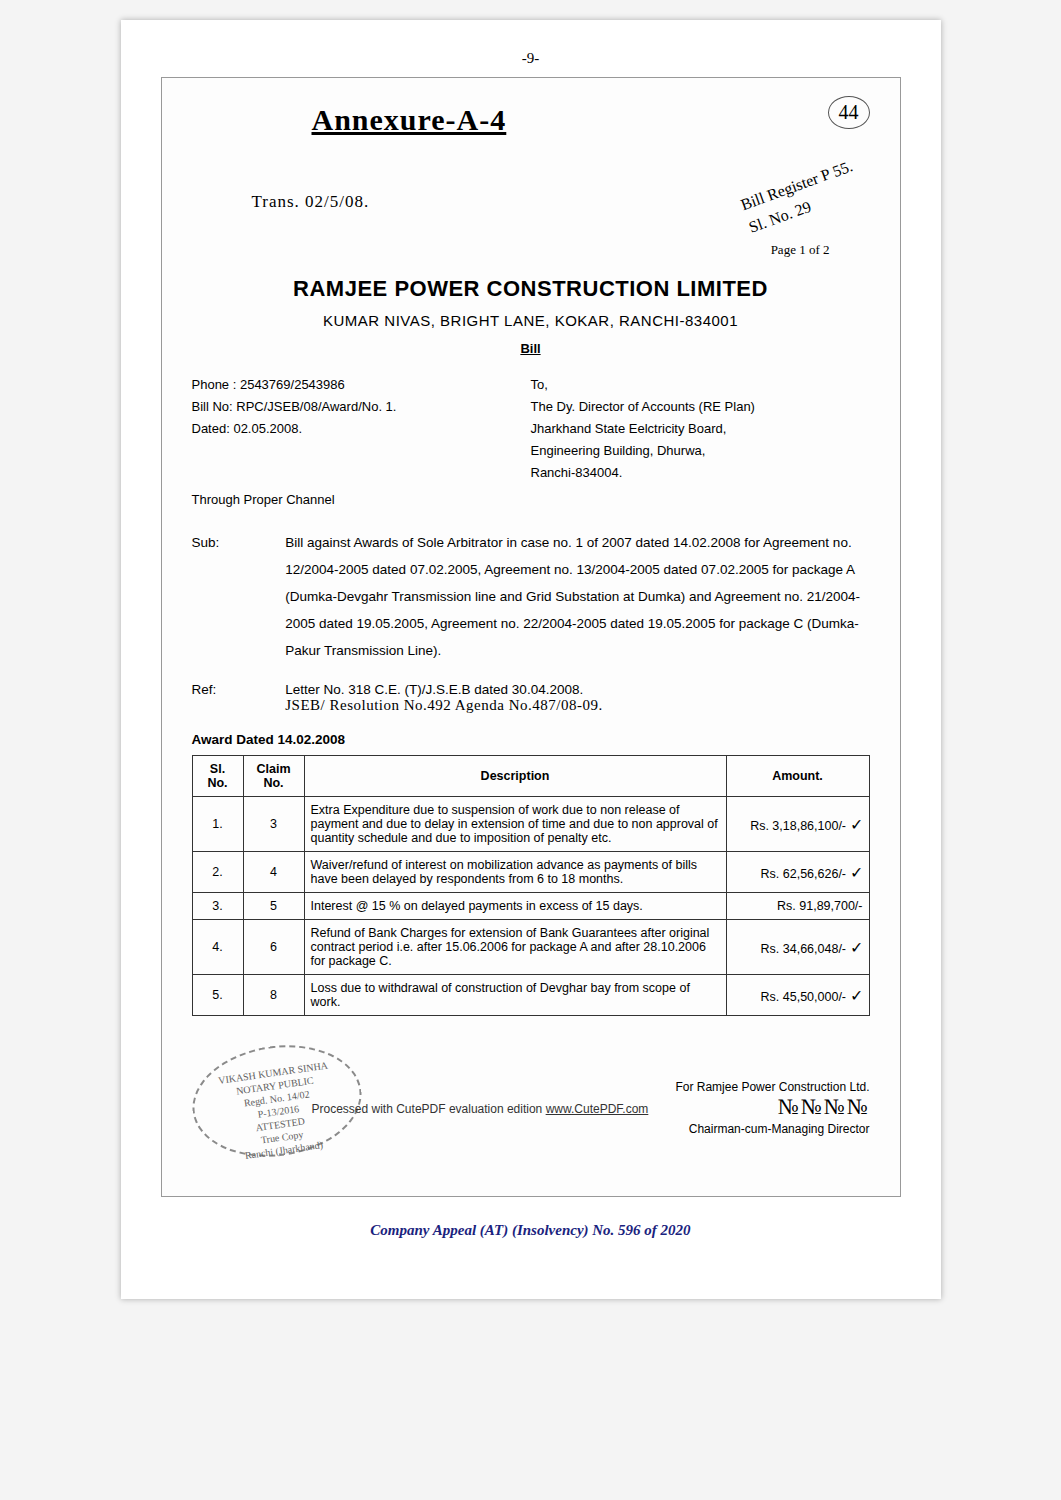-9-
44
Annexure-A-4
Trans. 02/5/08.
Page 1 of 2
RAMJEE POWER CONSTRUCTION LIMITED
KUMAR NIVAS, BRIGHT LANE, KOKAR, RANCHI-834001
Bill
Bill Register P 55.
Sl. No. 29
Phone : 2543769/2543986
Bill No: RPC/JSEB/08/Award/No. 1.
Dated: 02.05.2008.
To,
The Dy. Director of Accounts (RE Plan)
Jharkhand State Eelctricity Board,
Engineering Building, Dhurwa,
Ranchi-834004.
Through Proper Channel
Sub: Bill against Awards of Sole Arbitrator in case no. 1 of 2007 dated 14.02.2008 for Agreement no. 12/2004-2005 dated 07.02.2005, Agreement no. 13/2004-2005 dated 07.02.2005 for package A (Dumka-Devgahr Transmission line and Grid Substation at Dumka) and Agreement no. 21/2004-2005 dated 19.05.2005, Agreement no. 22/2004-2005 dated 19.05.2005 for package C (Dumka-Pakur Transmission Line).
Ref: Letter No. 318 C.E. (T)/J.S.E.B dated 30.04.2008.
JSEB/ Resolution No.492 Agenda No.487/08-09.
Award Dated 14.02.2008
| Sl. No. | Claim No. | Description | Amount. |
| --- | --- | --- | --- |
| 1. | 3 | Extra Expenditure due to suspension of work due to non release of payment and due to delay in extension of time and due to non approval of quantity schedule and due to imposition of penalty etc. | Rs. 3,18,86,100/- ✓ |
| 2. | 4 | Waiver/refund of interest on mobilization advance as payments of bills have been delayed by respondents from 6 to 18 months. | Rs. 62,56,626/- ✓ |
| 3. | 5 | Interest @ 15 % on delayed payments in excess of 15 days. | Rs. 91,89,700/- |
| 4. | 6 | Refund of Bank Charges for extension of Bank Guarantees after original contract period i.e. after 15.06.2006 for package A and after 28.10.2006 for package C. | Rs. 34,66,048/- ✓ |
| 5. | 8 | Loss due to withdrawal of construction of Devghar bay from scope of work. | Rs. 45,50,000/- ✓ |
VIKASH KUMAR SINHA
NOTARY PUBLIC
Regd. No. 14/02
P-13/2016
ATTESTED
True Copy
Ranchi (Jharkhand)
Processed with CutePDF evaluation edition www.CutePDF.com
For Ramjee Power Construction Ltd.
№№№№ Chairman-cum-Managing Director
Company Appeal (AT) (Insolvency) No. 596 of 2020